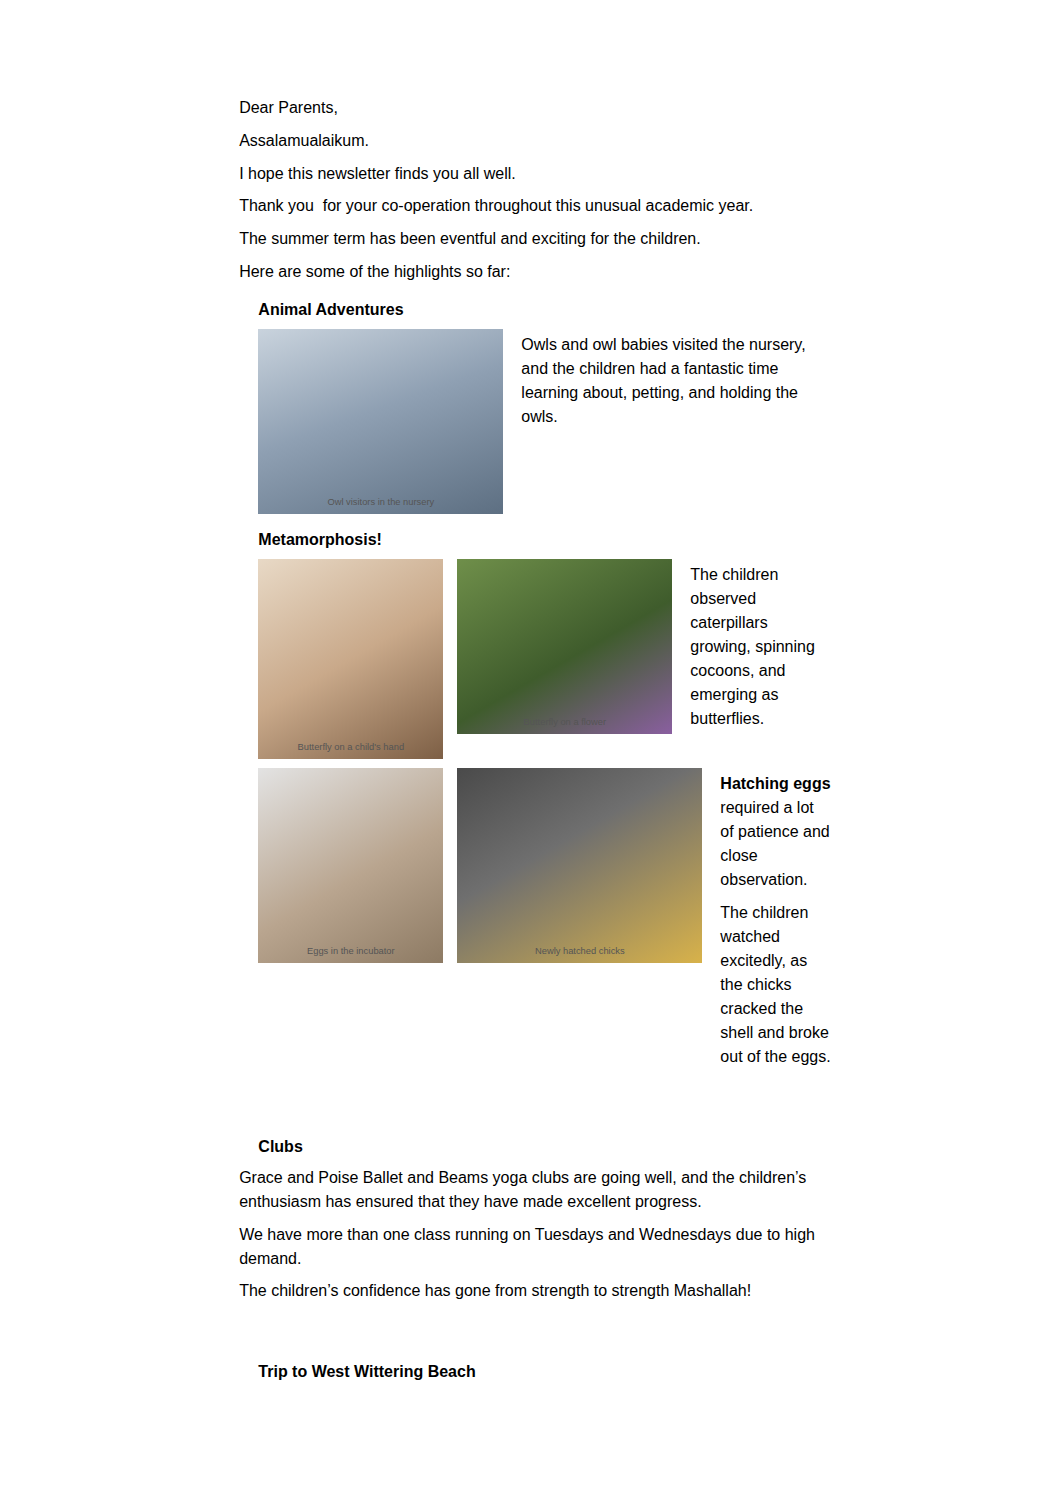Dear Parents,
Assalamualaikum.
I hope this newsletter finds you all well.
Thank you for your co-operation throughout this unusual academic year.
The summer term has been eventful and exciting for the children.
Here are some of the highlights so far:
Animal Adventures
Owl visitors in the nursery
Owls and owl babies visited the nursery, and the children had a fantastic time learning about, petting, and holding the owls.
Metamorphosis!
Butterfly on a child's hand
Butterfly on a flower
The children observed caterpillars growing, spinning cocoons, and emerging as butterflies.
Eggs in the incubator
Newly hatched chicks
Hatching eggs required a lot of patience and close observation.
The children watched excitedly, as the chicks cracked the shell and broke out of the eggs.
Clubs
Grace and Poise Ballet and Beams yoga clubs are going well, and the children’s enthusiasm has ensured that they have made excellent progress.
We have more than one class running on Tuesdays and Wednesdays due to high demand.
The children’s confidence has gone from strength to strength Mashallah!
Trip to West Wittering Beach